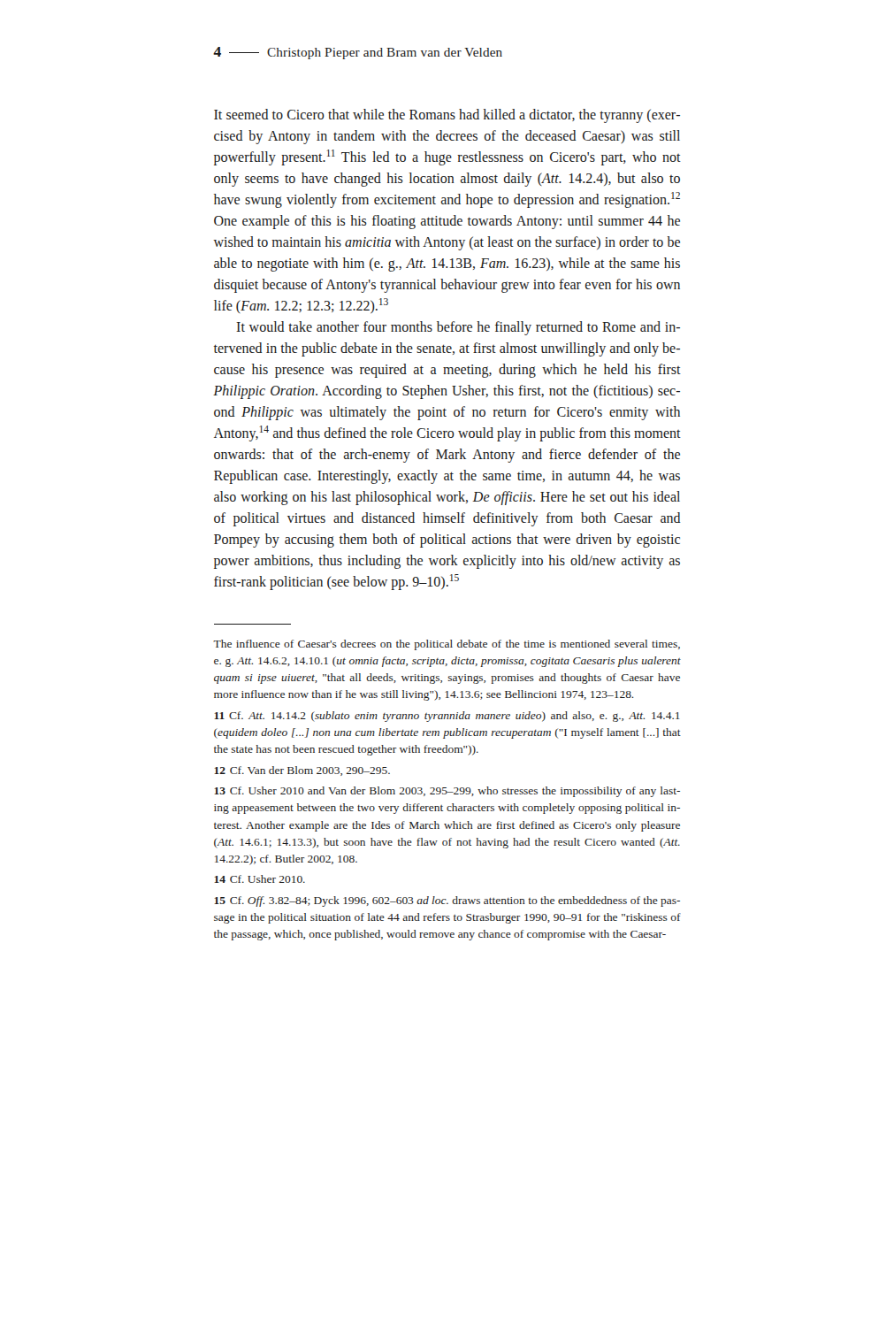4 Christoph Pieper and Bram van der Velden
It seemed to Cicero that while the Romans had killed a dictator, the tyranny (exercised by Antony in tandem with the decrees of the deceased Caesar) was still powerfully present.11 This led to a huge restlessness on Cicero's part, who not only seems to have changed his location almost daily (Att. 14.2.4), but also to have swung violently from excitement and hope to depression and resignation.12 One example of this is his floating attitude towards Antony: until summer 44 he wished to maintain his amicitia with Antony (at least on the surface) in order to be able to negotiate with him (e. g., Att. 14.13B, Fam. 16.23), while at the same his disquiet because of Antony's tyrannical behaviour grew into fear even for his own life (Fam. 12.2; 12.3; 12.22).13
It would take another four months before he finally returned to Rome and intervened in the public debate in the senate, at first almost unwillingly and only because his presence was required at a meeting, during which he held his first Philippic Oration. According to Stephen Usher, this first, not the (fictitious) second Philippic was ultimately the point of no return for Cicero's enmity with Antony,14 and thus defined the role Cicero would play in public from this moment onwards: that of the arch-enemy of Mark Antony and fierce defender of the Republican case. Interestingly, exactly at the same time, in autumn 44, he was also working on his last philosophical work, De officiis. Here he set out his ideal of political virtues and distanced himself definitively from both Caesar and Pompey by accusing them both of political actions that were driven by egoistic power ambitions, thus including the work explicitly into his old/new activity as first-rank politician (see below pp. 9–10).15
The influence of Caesar's decrees on the political debate of the time is mentioned several times, e. g. Att. 14.6.2, 14.10.1 (ut omnia facta, scripta, dicta, promissa, cogitata Caesaris plus ualerent quam si ipse uiueret, "that all deeds, writings, sayings, promises and thoughts of Caesar have more influence now than if he was still living"), 14.13.6; see Bellincioni 1974, 123–128.
11 Cf. Att. 14.14.2 (sublato enim tyranno tyrannida manere uideo) and also, e. g., Att. 14.4.1 (equidem doleo [...] non una cum libertate rem publicam recuperatam ("I myself lament [...] that the state has not been rescued together with freedom")).
12 Cf. Van der Blom 2003, 290–295.
13 Cf. Usher 2010 and Van der Blom 2003, 295–299, who stresses the impossibility of any lasting appeasement between the two very different characters with completely opposing political interest. Another example are the Ides of March which are first defined as Cicero's only pleasure (Att. 14.6.1; 14.13.3), but soon have the flaw of not having had the result Cicero wanted (Att. 14.22.2); cf. Butler 2002, 108.
14 Cf. Usher 2010.
15 Cf. Off. 3.82–84; Dyck 1996, 602–603 ad loc. draws attention to the embeddedness of the passage in the political situation of late 44 and refers to Strasburger 1990, 90–91 for the "riskiness of the passage, which, once published, would remove any chance of compromise with the Caesar-